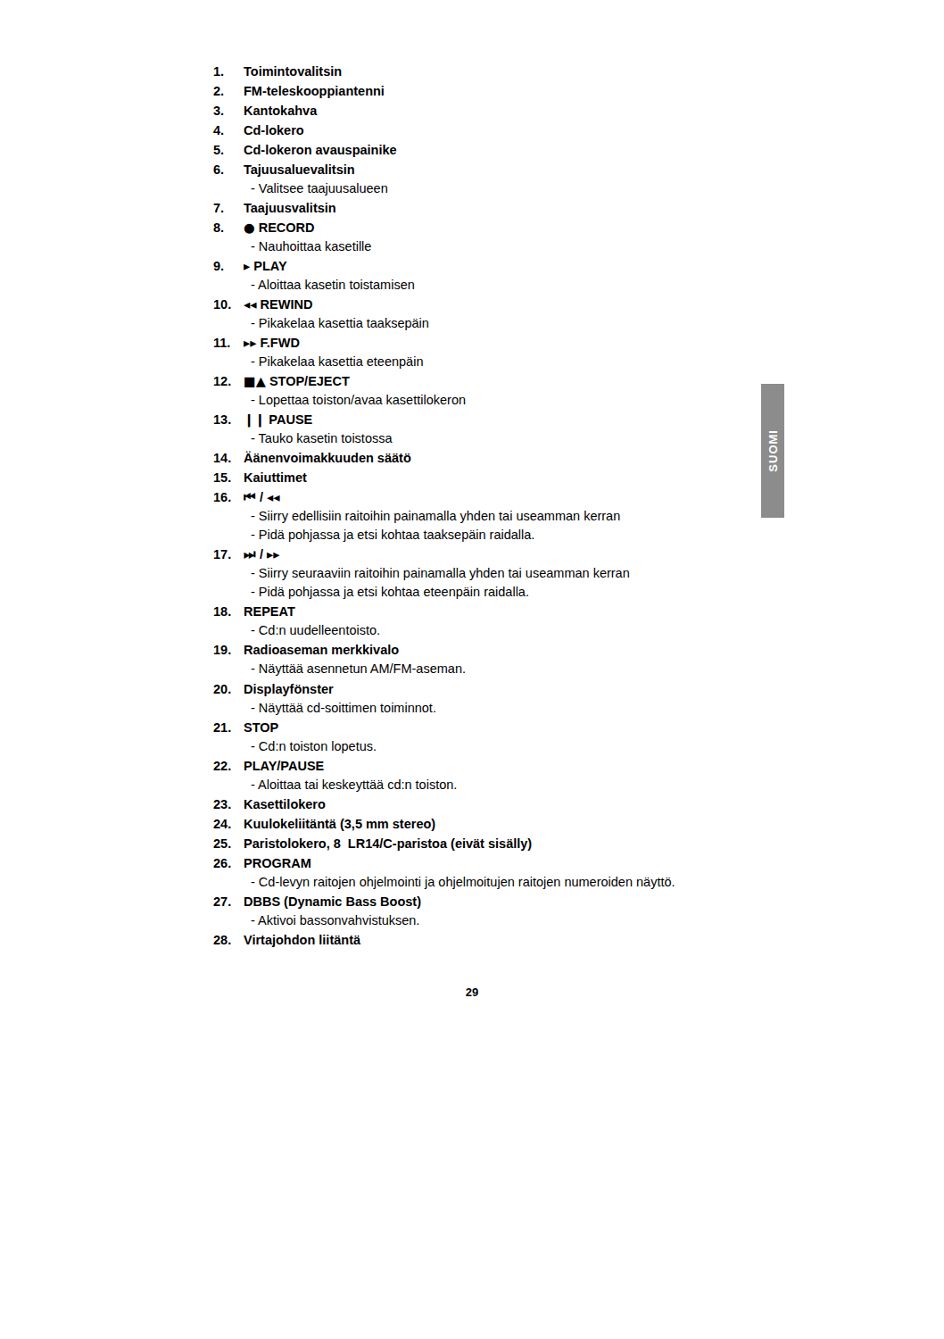SUOMI
1. Toimintovalitsin
2. FM-teleskooppiantenni
3. Kantokahva
4. Cd-lokero
5. Cd-lokeron avauspainike
6. Tajuusaluevalitsin - Valitsee taajuusalueen
7. Taajuusvalitsin
8.● RECORD - Nauhoittaa kasetille
9.▸ PLAY - Aloittaa kasetin toistamisen
10.◂◂ REWIND - Pikakelaa kasettia taaksepäin
11.▸▸ F.FWD - Pikakelaa kasettia eteenpäin
12.■▲ STOP/EJECT - Lopettaa toiston/avaa kasettilokeron
13.❙❙ PAUSE - Tauko kasetin toistossa
14. Äänenvoimakkuuden säätö
15. Kaiuttimet
16.⏮ / ◂◂ - Siirry edellisiin raitoihin painamalla yhden tai useamman kerran - Pidä pohjassa ja etsi kohtaa taaksepäin raidalla.
17.⏭ / ▸▸ - Siirry seuraaviin raitoihin painamalla yhden tai useamman kerran - Pidä pohjassa ja etsi kohtaa eteenpäin raidalla.
18. REPEAT - Cd:n uudelleentoisto.
19. Radioaseman merkkivalo - Näyttää asennetun AM/FM-aseman.
20. Displayfönster - Näyttää cd-soittimen toiminnot.
21. STOP - Cd:n toiston lopetus.
22. PLAY/PAUSE - Aloittaa tai keskeyttää cd:n toiston.
23. Kasettilokero
24. Kuulokeliitäntä (3,5 mm stereo)
25. Paristolokero, 8 LR14/C-paristoa (eivät sisälly)
26. PROGRAM - Cd-levyn raitojen ohjelmointi ja ohjelmoitujen raitojen numeroiden näyttö.
27. DBBS (Dynamic Bass Boost) - Aktivoi bassonvahvistuksen.
28. Virtajohdon liitäntä
29